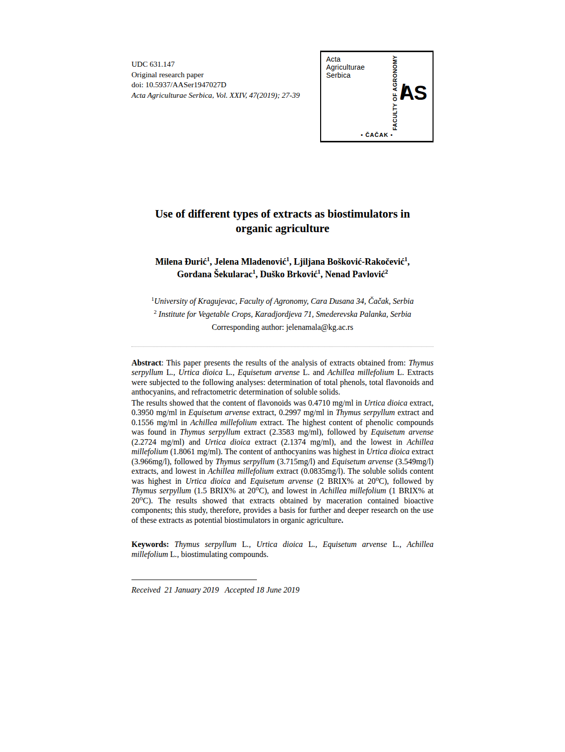UDC 631.147
Original research paper
doi: 10.5937/AASer1947027D
Acta Agriculturae Serbica, Vol. XXIV, 47(2019); 27-39
Acta
Agriculturae
Serbica
FACULTY OF AGRONOMY
/AS
• ČAČAK •
Use of different types of extracts as biostimulators in organic agriculture
Milena Đurić1, Jelena Mladenović1, Ljiljana Bošković-Rakočević1,
Gordana Šekularac1, Duško Brković1, Nenad Pavlović2
1University of Kragujevac, Faculty of Agronomy, Cara Dusana 34, Čačak, Serbia
2 Institute for Vegetable Crops, Karadjordjeva 71, Smederevska Palanka, Serbia
Corresponding author: jelenamala@kg.ac.rs
Abstract: This paper presents the results of the analysis of extracts obtained from: Thymus serpyllum L., Urtica dioica L., Equisetum arvense L. and Achillea millefolium L. Extracts were subjected to the following analyses: determination of total phenols, total flavonoids and anthocyanins, and refractometric determination of soluble solids.
The results showed that the content of flavonoids was 0.4710 mg/ml in Urtica dioica extract, 0.3950 mg/ml in Equisetum arvense extract, 0.2997 mg/ml in Thymus serpyllum extract and 0.1556 mg/ml in Achillea millefolium extract. The highest content of phenolic compounds was found in Thymus serpyllum extract (2.3583 mg/ml), followed by Equisetum arvense (2.2724 mg/ml) and Urtica dioica extract (2.1374 mg/ml), and the lowest in Achillea millefolium (1.8061 mg/ml). The content of anthocyanins was highest in Urtica dioica extract (3.966mg/l), followed by Thymus serpyllum (3.715mg/l) and Equisetum arvense (3.549mg/l) extracts, and lowest in Achillea millefolium extract (0.0835mg/l). The soluble solids content was highest in Urtica dioica and Equisetum arvense (2 BRIX% at 20oC), followed by Thymus serpyllum (1.5 BRIX% at 20oC), and lowest in Achillea millefolium (1 BRIX% at 20oC). The results showed that extracts obtained by maceration contained bioactive components; this study, therefore, provides a basis for further and deeper research on the use of these extracts as potential biostimulators in organic agriculture.
Keywords: Thymus serpyllum L., Urtica dioica L., Equisetum arvense L., Achillea millefolium L., biostimulating compounds.
Received 21 January 2019 Accepted 18 June 2019